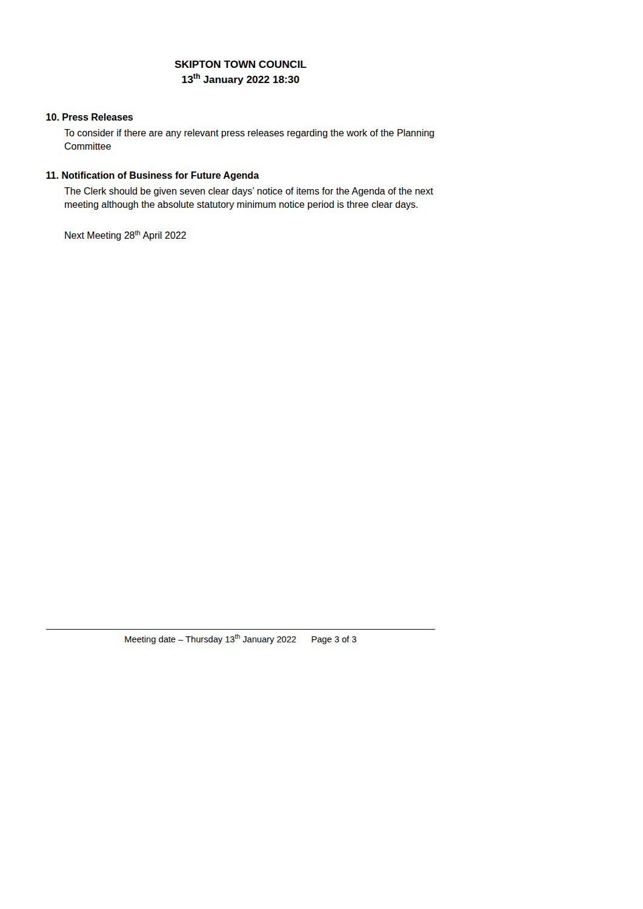SKIPTON TOWN COUNCIL
13th January 2022 18:30
10. Press Releases
To consider if there are any relevant press releases regarding the work of the Planning Committee
11. Notification of Business for Future Agenda
The Clerk should be given seven clear days’ notice of items for the Agenda of the next meeting although the absolute statutory minimum notice period is three clear days.
Next Meeting 28th April 2022
Meeting date – Thursday 13th January 2022 Page 3 of 3